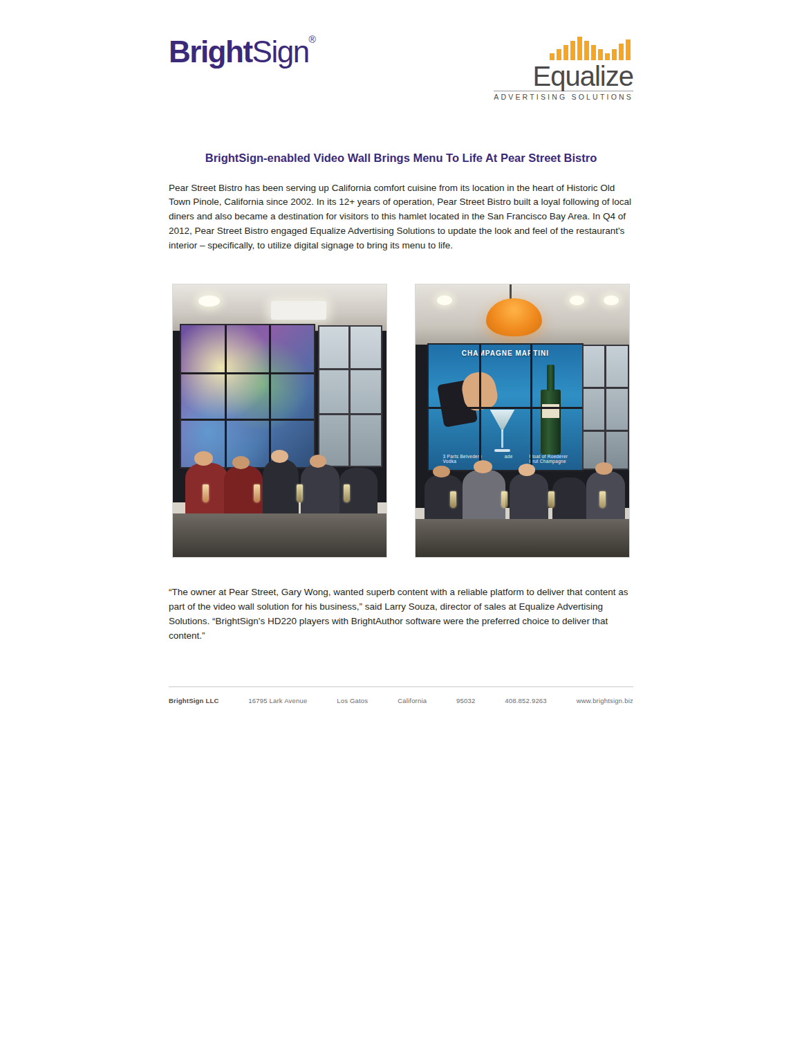Bright Sign®
Equalize
ADVERTISING SOLUTIONS
BrightSign-enabled Video Wall Brings Menu To Life At Pear Street Bistro
Pear Street Bistro has been serving up California comfort cuisine from its location in the heart of Historic Old Town Pinole, California since 2002. In its 12+ years of operation, Pear Street Bistro built a loyal following of local diners and also became a destination for visitors to this hamlet located in the San Francisco Bay Area. In Q4 of 2012, Pear Street Bistro engaged Equalize Advertising Solutions to update the look and feel of the restaurant's interior – specifically, to utilize digital signage to bring its menu to life.
Pear Street B
CHAMPAGNE MARTINI
3 Parts Belvedere
Vodka ade Float of Roederer
Brut Champagne
“The owner at Pear Street, Gary Wong, wanted superb content with a reliable platform to deliver that content as part of the video wall solution for his business,” said Larry Souza, director of sales at Equalize Advertising Solutions. “BrightSign's HD220 players with BrightAuthor software were the preferred choice to deliver that content.”
BrightSign LLC 16795 Lark Avenue Los Gatos California 95032 408.852.9263 www.brightsign.biz